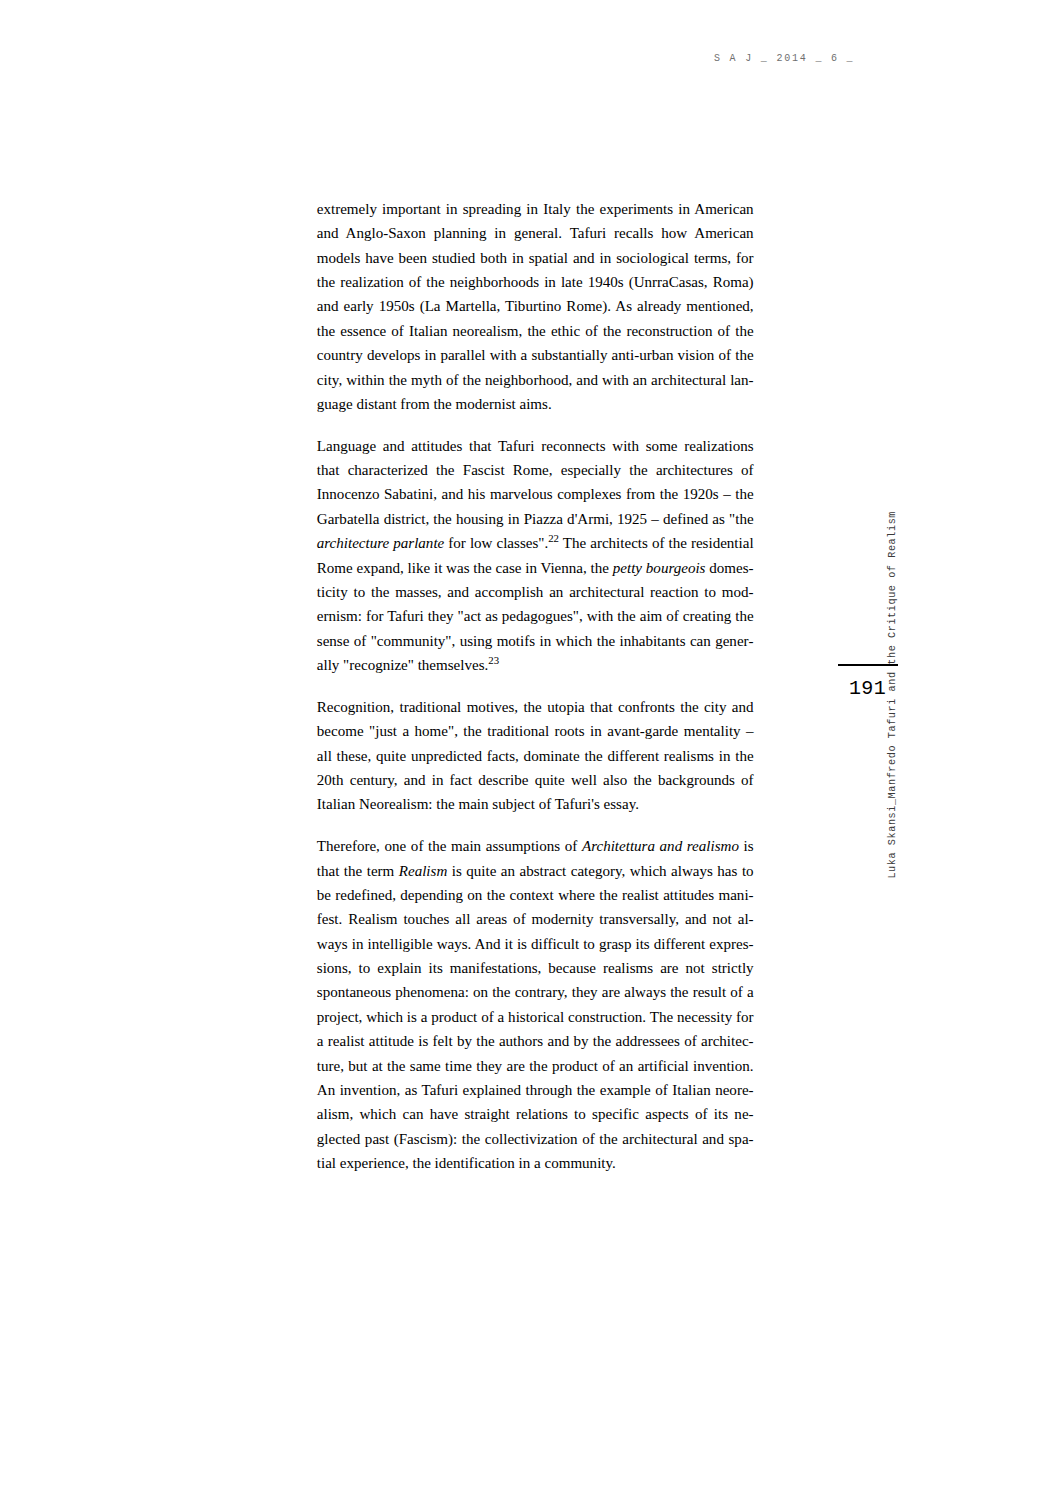S A J _ 2014 _ 6 _
extremely important in spreading in Italy the experiments in American and Anglo-Saxon planning in general. Tafuri recalls how American models have been studied both in spatial and in sociological terms, for the realization of the neighborhoods in late 1940s (UnrraCasas, Roma) and early 1950s (La Martella, Tiburtino Rome). As already mentioned, the essence of Italian neorealism, the ethic of the reconstruction of the country develops in parallel with a substantially anti-urban vision of the city, within the myth of the neighborhood, and with an architectural language distant from the modernist aims.
Language and attitudes that Tafuri reconnects with some realizations that characterized the Fascist Rome, especially the architectures of Innocenzo Sabatini, and his marvelous complexes from the 1920s – the Garbatella district, the housing in Piazza d'Armi, 1925 – defined as "the architecture parlante for low classes".22 The architects of the residential Rome expand, like it was the case in Vienna, the petty bourgeois domesticity to the masses, and accomplish an architectural reaction to modernism: for Tafuri they "act as pedagogues", with the aim of creating the sense of "community", using motifs in which the inhabitants can generally "recognize" themselves.23
Recognition, traditional motives, the utopia that confronts the city and become "just a home", the traditional roots in avant-garde mentality – all these, quite unpredicted facts, dominate the different realisms in the 20th century, and in fact describe quite well also the backgrounds of Italian Neorealism: the main subject of Tafuri's essay.
Therefore, one of the main assumptions of Architettura and realismo is that the term Realism is quite an abstract category, which always has to be redefined, depending on the context where the realist attitudes manifest. Realism touches all areas of modernity transversally, and not always in intelligible ways. And it is difficult to grasp its different expressions, to explain its manifestations, because realisms are not strictly spontaneous phenomena: on the contrary, they are always the result of a project, which is a product of a historical construction. The necessity for a realist attitude is felt by the authors and by the addressees of architecture, but at the same time they are the product of an artificial invention. An invention, as Tafuri explained through the example of Italian neorealism, which can have straight relations to specific aspects of its neglected past (Fascism): the collectivization of the architectural and spatial experience, the identification in a community.
Luka Skansi_Manfredo Tafuri and the Critique of Realism
191